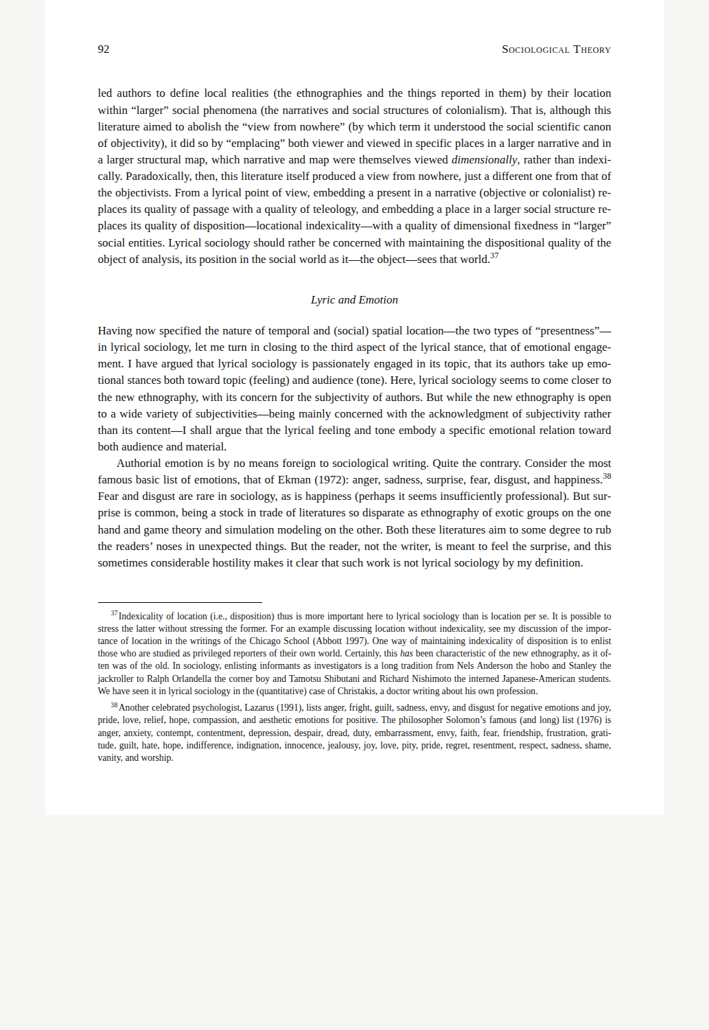92 Sociological Theory
led authors to define local realities (the ethnographies and the things reported in them) by their location within “larger” social phenomena (the narratives and social structures of colonialism). That is, although this literature aimed to abolish the “view from nowhere” (by which term it understood the social scientific canon of objectivity), it did so by “emplacing” both viewer and viewed in specific places in a larger narrative and in a larger structural map, which narrative and map were themselves viewed dimensionally, rather than indexically. Paradoxically, then, this literature itself produced a view from nowhere, just a different one from that of the objectivists. From a lyrical point of view, embedding a present in a narrative (objective or colonialist) replaces its quality of passage with a quality of teleology, and embedding a place in a larger social structure replaces its quality of disposition—locational indexicality—with a quality of dimensional fixedness in “larger” social entities. Lyrical sociology should rather be concerned with maintaining the dispositional quality of the object of analysis, its position in the social world as it—the object—sees that world.37
Lyric and Emotion
Having now specified the nature of temporal and (social) spatial location—the two types of “presentness”—in lyrical sociology, let me turn in closing to the third aspect of the lyrical stance, that of emotional engagement. I have argued that lyrical sociology is passionately engaged in its topic, that its authors take up emotional stances both toward topic (feeling) and audience (tone). Here, lyrical sociology seems to come closer to the new ethnography, with its concern for the subjectivity of authors. But while the new ethnography is open to a wide variety of subjectivities—being mainly concerned with the acknowledgment of subjectivity rather than its content—I shall argue that the lyrical feeling and tone embody a specific emotional relation toward both audience and material.
Authorial emotion is by no means foreign to sociological writing. Quite the contrary. Consider the most famous basic list of emotions, that of Ekman (1972): anger, sadness, surprise, fear, disgust, and happiness.38 Fear and disgust are rare in sociology, as is happiness (perhaps it seems insufficiently professional). But surprise is common, being a stock in trade of literatures so disparate as ethnography of exotic groups on the one hand and game theory and simulation modeling on the other. Both these literatures aim to some degree to rub the readers’ noses in unexpected things. But the reader, not the writer, is meant to feel the surprise, and this sometimes considerable hostility makes it clear that such work is not lyrical sociology by my definition.
37Indexicality of location (i.e., disposition) thus is more important here to lyrical sociology than is location per se. It is possible to stress the latter without stressing the former. For an example discussing location without indexicality, see my discussion of the importance of location in the writings of the Chicago School (Abbott 1997). One way of maintaining indexicality of disposition is to enlist those who are studied as privileged reporters of their own world. Certainly, this has been characteristic of the new ethnography, as it often was of the old. In sociology, enlisting informants as investigators is a long tradition from Nels Anderson the hobo and Stanley the jackroller to Ralph Orlandella the corner boy and Tamotsu Shibutani and Richard Nishimoto the interned Japanese-American students. We have seen it in lyrical sociology in the (quantitative) case of Christakis, a doctor writing about his own profession.
38Another celebrated psychologist, Lazarus (1991), lists anger, fright, guilt, sadness, envy, and disgust for negative emotions and joy, pride, love, relief, hope, compassion, and aesthetic emotions for positive. The philosopher Solomon’s famous (and long) list (1976) is anger, anxiety, contempt, contentment, depression, despair, dread, duty, embarrassment, envy, faith, fear, friendship, frustration, gratitude, guilt, hate, hope, indifference, indignation, innocence, jealousy, joy, love, pity, pride, regret, resentment, respect, sadness, shame, vanity, and worship.